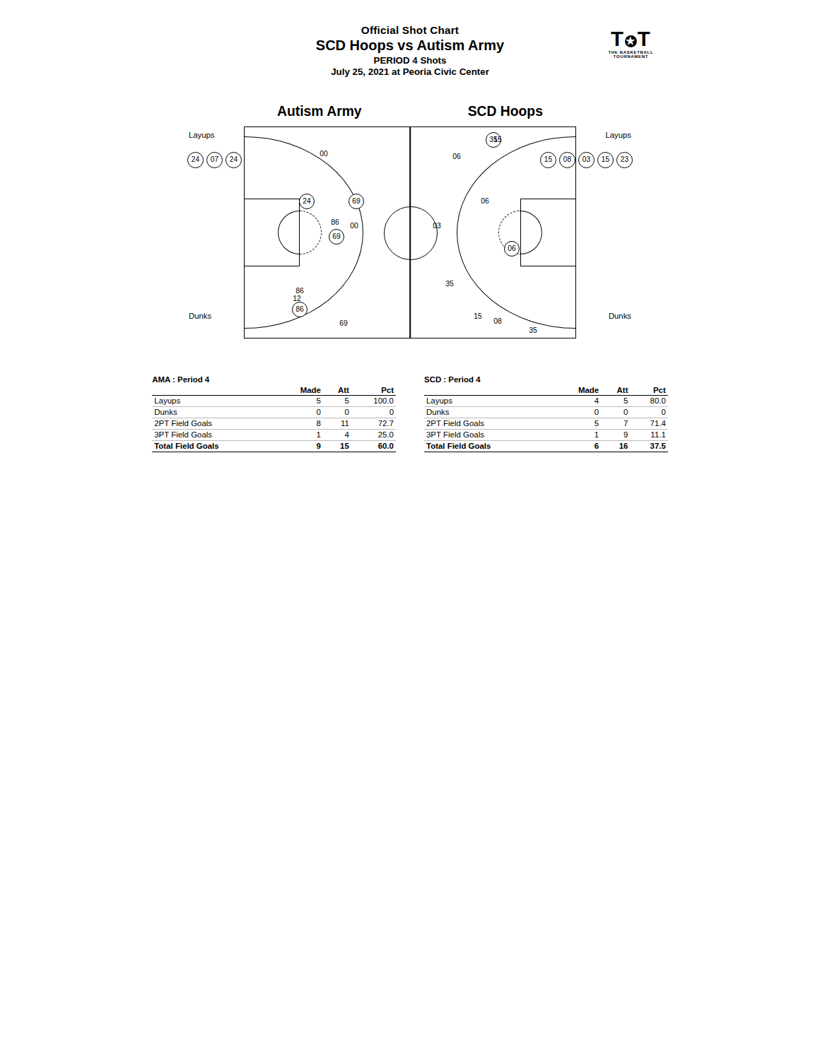T★T
THE BASKETBALL TOURNAMENT
Official Shot Chart
SCD Hoops vs Autism Army
PERIOD 4 Shots
July 25, 2021 at Peoria Civic Center
Autism Army
SCD Hoops
Layups
24 07 24 07 07
Dunks
00
24
69
00
86
69
86
12
86
69
35
15
06
06
03
06
35
15
08
35
Layups
15 08 03 15 23
Dunks
AMA : Period 4
| | Made | Att | Pct |
| --- | --- | --- | --- |
| Layups | 5 | 5 | 100.0 |
| Dunks | 0 | 0 | 0 |
| 2PT Field Goals | 8 | 11 | 72.7 |
| 3PT Field Goals | 1 | 4 | 25.0 |
| Total Field Goals | 9 | 15 | 60.0 |
SCD : Period 4
| | Made | Att | Pct |
| --- | --- | --- | --- |
| Layups | 4 | 5 | 80.0 |
| Dunks | 0 | 0 | 0 |
| 2PT Field Goals | 5 | 7 | 71.4 |
| 3PT Field Goals | 1 | 9 | 11.1 |
| Total Field Goals | 6 | 16 | 37.5 |